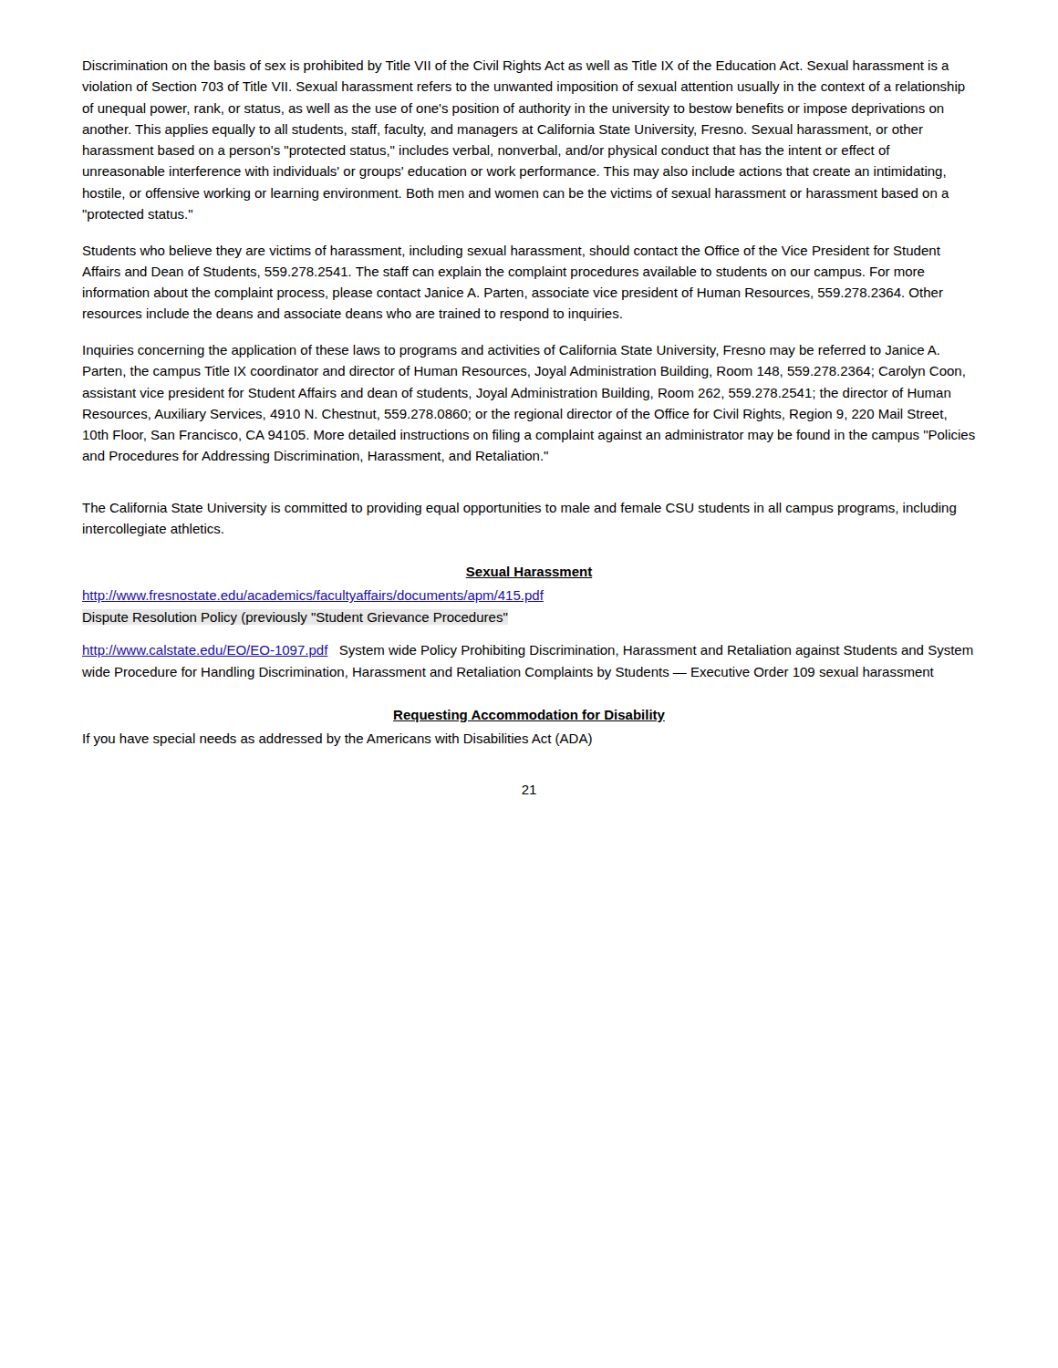Discrimination on the basis of sex is prohibited by Title VII of the Civil Rights Act as well as Title IX of the Education Act. Sexual harassment is a violation of Section 703 of Title VII. Sexual harassment refers to the unwanted imposition of sexual attention usually in the context of a relationship of unequal power, rank, or status, as well as the use of one's position of authority in the university to bestow benefits or impose deprivations on another. This applies equally to all students, staff, faculty, and managers at California State University, Fresno. Sexual harassment, or other harassment based on a person's "protected status," includes verbal, nonverbal, and/or physical conduct that has the intent or effect of unreasonable interference with individuals' or groups' education or work performance. This may also include actions that create an intimidating, hostile, or offensive working or learning environment. Both men and women can be the victims of sexual harassment or harassment based on a "protected status."
Students who believe they are victims of harassment, including sexual harassment, should contact the Office of the Vice President for Student Affairs and Dean of Students, 559.278.2541. The staff can explain the complaint procedures available to students on our campus. For more information about the complaint process, please contact Janice A. Parten, associate vice president of Human Resources, 559.278.2364. Other resources include the deans and associate deans who are trained to respond to inquiries.
Inquiries concerning the application of these laws to programs and activities of California State University, Fresno may be referred to Janice A. Parten, the campus Title IX coordinator and director of Human Resources, Joyal Administration Building, Room 148, 559.278.2364; Carolyn Coon, assistant vice president for Student Affairs and dean of students, Joyal Administration Building, Room 262, 559.278.2541; the director of Human Resources, Auxiliary Services, 4910 N. Chestnut, 559.278.0860; or the regional director of the Office for Civil Rights, Region 9, 220 Mail Street, 10th Floor, San Francisco, CA 94105. More detailed instructions on filing a complaint against an administrator may be found in the campus "Policies and Procedures for Addressing Discrimination, Harassment, and Retaliation."
The California State University is committed to providing equal opportunities to male and female CSU students in all campus programs, including intercollegiate athletics.
Sexual Harassment
http://www.fresnostate.edu/academics/facultyaffairs/documents/apm/415.pdf
Dispute Resolution Policy (previously "Student Grievance Procedures"
http://www.calstate.edu/EO/EO-1097.pdf System wide Policy Prohibiting Discrimination, Harassment and Retaliation against Students and System wide Procedure for Handling Discrimination, Harassment and Retaliation Complaints by Students — Executive Order 109 sexual harassment
Requesting Accommodation for Disability
If you have special needs as addressed by the Americans with Disabilities Act (ADA)
21